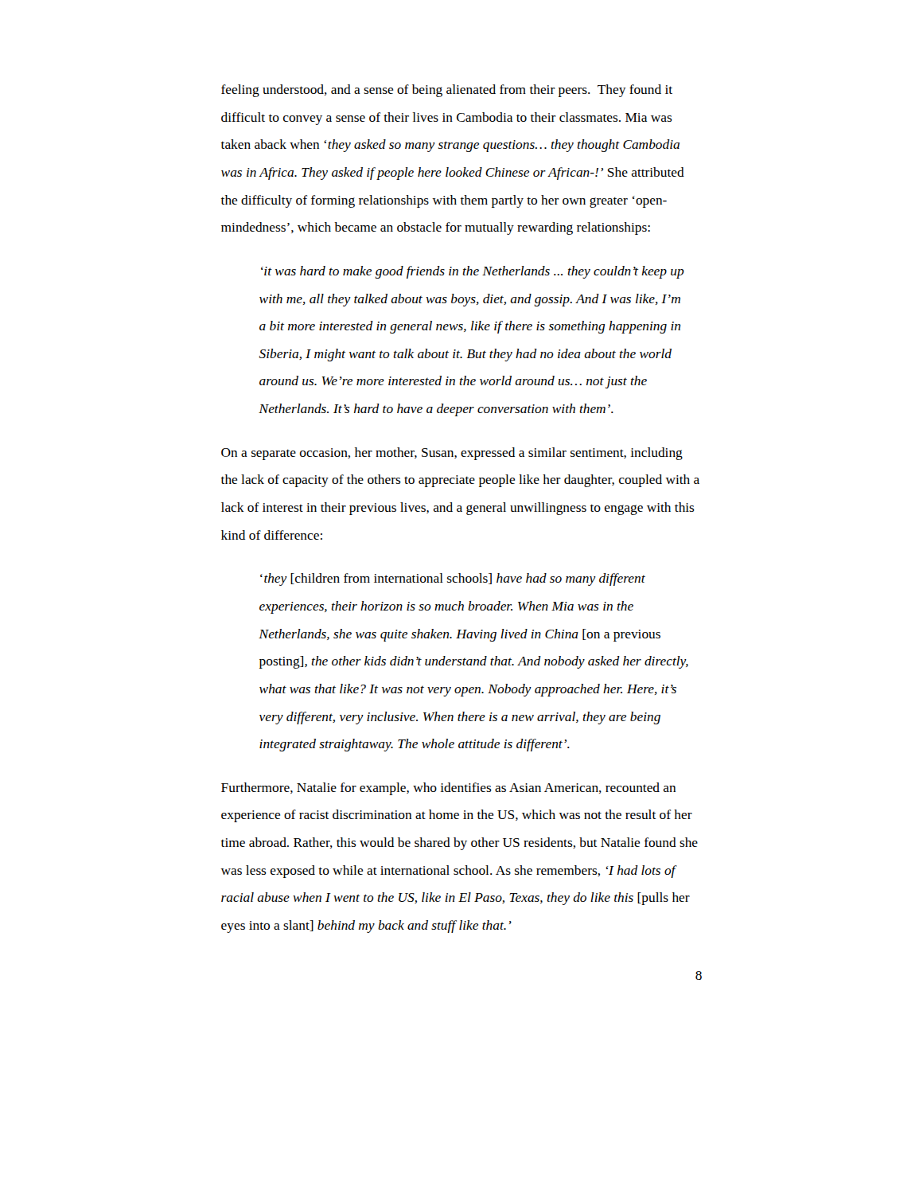feeling understood, and a sense of being alienated from their peers. They found it difficult to convey a sense of their lives in Cambodia to their classmates. Mia was taken aback when ‘they asked so many strange questions… they thought Cambodia was in Africa. They asked if people here looked Chinese or African-!’ She attributed the difficulty of forming relationships with them partly to her own greater ‘open-mindedness’, which became an obstacle for mutually rewarding relationships:
‘it was hard to make good friends in the Netherlands ... they couldn’t keep up with me, all they talked about was boys, diet, and gossip. And I was like, I’m a bit more interested in general news, like if there is something happening in Siberia, I might want to talk about it. But they had no idea about the world around us. We’re more interested in the world around us… not just the Netherlands. It’s hard to have a deeper conversation with them’.
On a separate occasion, her mother, Susan, expressed a similar sentiment, including the lack of capacity of the others to appreciate people like her daughter, coupled with a lack of interest in their previous lives, and a general unwillingness to engage with this kind of difference:
‘they [children from international schools] have had so many different experiences, their horizon is so much broader. When Mia was in the Netherlands, she was quite shaken. Having lived in China [on a previous posting], the other kids didn’t understand that. And nobody asked her directly, what was that like? It was not very open. Nobody approached her. Here, it’s very different, very inclusive. When there is a new arrival, they are being integrated straightaway. The whole attitude is different’.
Furthermore, Natalie for example, who identifies as Asian American, recounted an experience of racist discrimination at home in the US, which was not the result of her time abroad. Rather, this would be shared by other US residents, but Natalie found she was less exposed to while at international school. As she remembers, ‘I had lots of racial abuse when I went to the US, like in El Paso, Texas, they do like this [pulls her eyes into a slant] behind my back and stuff like that.’
8